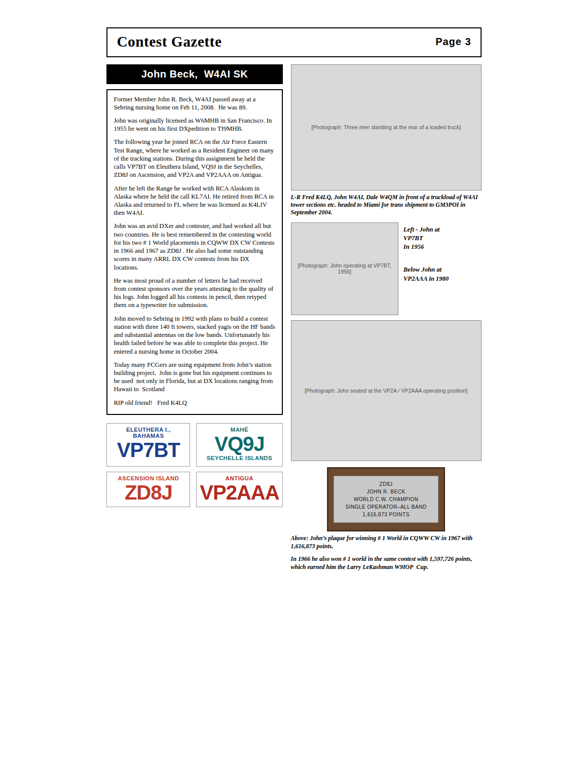Contest Gazette
Page 3
John Beck, W4AI SK
Former Member John R. Beck, W4AI passed away at a Sebring nursing home on Feb 11, 2008. He was 89.
John was originally licensed as W6MHB in San Francisco. In 1955 he went on his first DXpedition to TI9MHB.
The following year he joined RCA on the Air Force Eastern Test Range, where he worked as a Resident Engineer on many of the tracking stations. During this assignment he held the calls VP7BT on Eleuthera Island, VQ9J in the Seychelles, ZD8J on Ascension, and VP2A and VP2AAA on Antigua.
After he left the Range he worked with RCA Alaskom in Alaska where he held the call KL7AI. He retired from RCA in Alaska and returned to FL where he was licensed as K4LIV then W4AI.
John was an avid DXer and contester, and had worked all but two countries. He is best remembered in the contesting world for his two # 1 World placements in CQWW DX CW Contests in 1966 and 1967 as ZD8J . He also had some outstanding scores in many ARRL DX CW contests from his DX locations.
He was most proud of a number of letters he had received from contest sponsors over the years attesting to the quality of his logs. John logged all his contests in pencil, then retyped them on a typewriter for submission.
John moved to Sebring in 1992 with plans to build a contest station with three 140 ft towers, stacked yagis on the HF bands and substantial antennas on the low bands. Unfortunately his health failed before he was able to complete this project. He entered a nursing home in October 2004.
Today many FCGers are using equipment from John’s station building project. John is gone but his equipment continues to be used not only in Florida, but at DX locations ranging from Hawaii to Scotland
RIP old friend! Fred K4LQ
ELEUTHERA I., BAHAMAS
VP7BT
MAHÉ
VQ9J
SEYCHELLE ISLANDS
ASCENSION ISLAND
ZD8J
ANTIGUA
VP2AAA
[Photograph: Three men standing at the rear of a loaded truck]
L-R Fred K4LQ, John W4AI, Dale W4QM in front of a truckload of W4AI tower sections etc. headed to Miami for trans shipment to GM3POI in September 2004.
[Photograph: John operating at VP7BT, 1956]
Left - John at
VP7BT
In 1956
Below John at
VP2AAA in 1980
[Photograph: John seated at the VP2A / VP2AAA operating position]
ZD8J
JOHN R. BECK
WORLD C.W. CHAMPION
SINGLE OPERATOR–ALL BAND
1,616,873 POINTS
Above: John’s plaque for winning # 1 World in CQWW CW in 1967 with 1,616,873 points.
In 1966 he also won # 1 world in the same contest with 1,597,726 points, which earned him the Larry LeKashman W9IOP Cup.